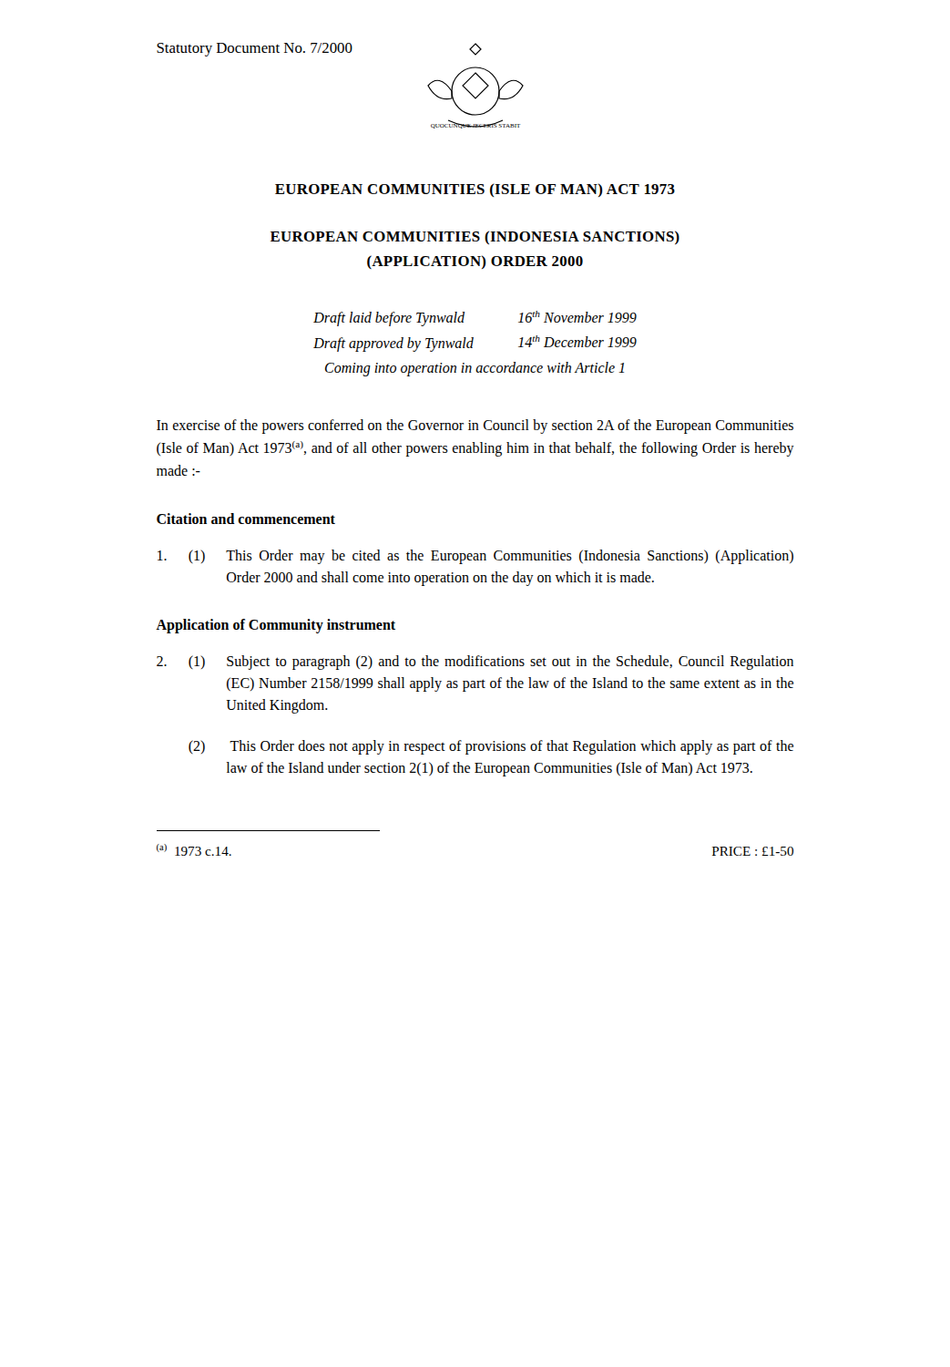Statutory Document No. 7/2000
EUROPEAN COMMUNITIES (ISLE OF MAN) ACT 1973
EUROPEAN COMMUNITIES (INDONESIA SANCTIONS)
(APPLICATION) ORDER 2000
Draft laid before Tynwald16th November 1999 Draft approved by Tynwald14th December 1999 Coming into operation in accordance with Article 1
In exercise of the powers conferred on the Governor in Council by section 2A of the European Communities (Isle of Man) Act 1973(a), and of all other powers enabling him in that behalf, the following Order is hereby made :-
Citation and commencement
1. (1) This Order may be cited as the European Communities (Indonesia Sanctions) (Application) Order 2000 and shall come into operation on the day on which it is made.
Application of Community instrument
2. (1) Subject to paragraph (2) and to the modifications set out in the Schedule, Council Regulation (EC) Number 2158/1999 shall apply as part of the law of the Island to the same extent as in the United Kingdom.
(2) This Order does not apply in respect of provisions of that Regulation which apply as part of the law of the Island under section 2(1) of the European Communities (Isle of Man) Act 1973.
(a) 1973 c.14. PRICE : £1-50